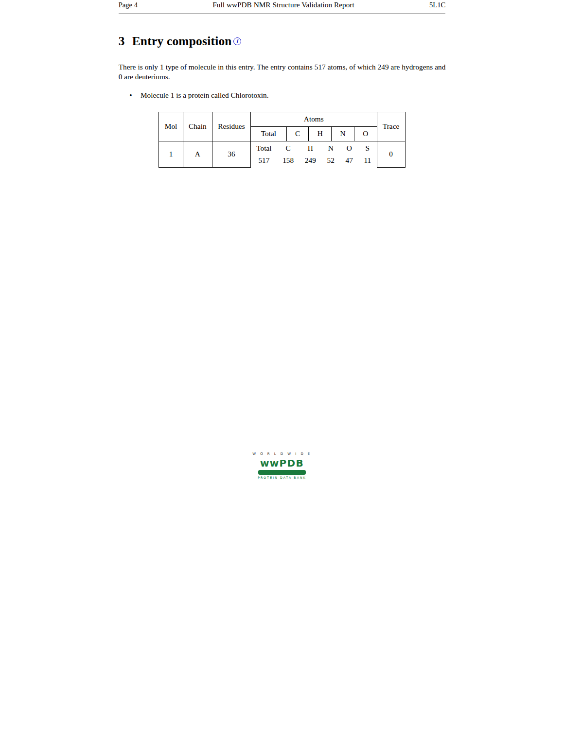Page 4
Full wwPDB NMR Structure Validation Report
5L1C
3 Entry compositioni
There is only 1 type of molecule in this entry. The entry contains 517 atoms, of which 249 are hydrogens and 0 are deuteriums.
Molecule 1 is a protein called Chlorotoxin.
| Mol | Chain | Residues | Atoms | Trace |
| --- | --- | --- | --- | --- |
| Total | C | H | N | O |
| 1 | A | 36 | / Total / C / H / N / O / S / / 517 / 158 / 249 / 52 / 47 / 11 / | 0 |
W O R L D W I D E
ww PDB
PROTEIN DATA BANK